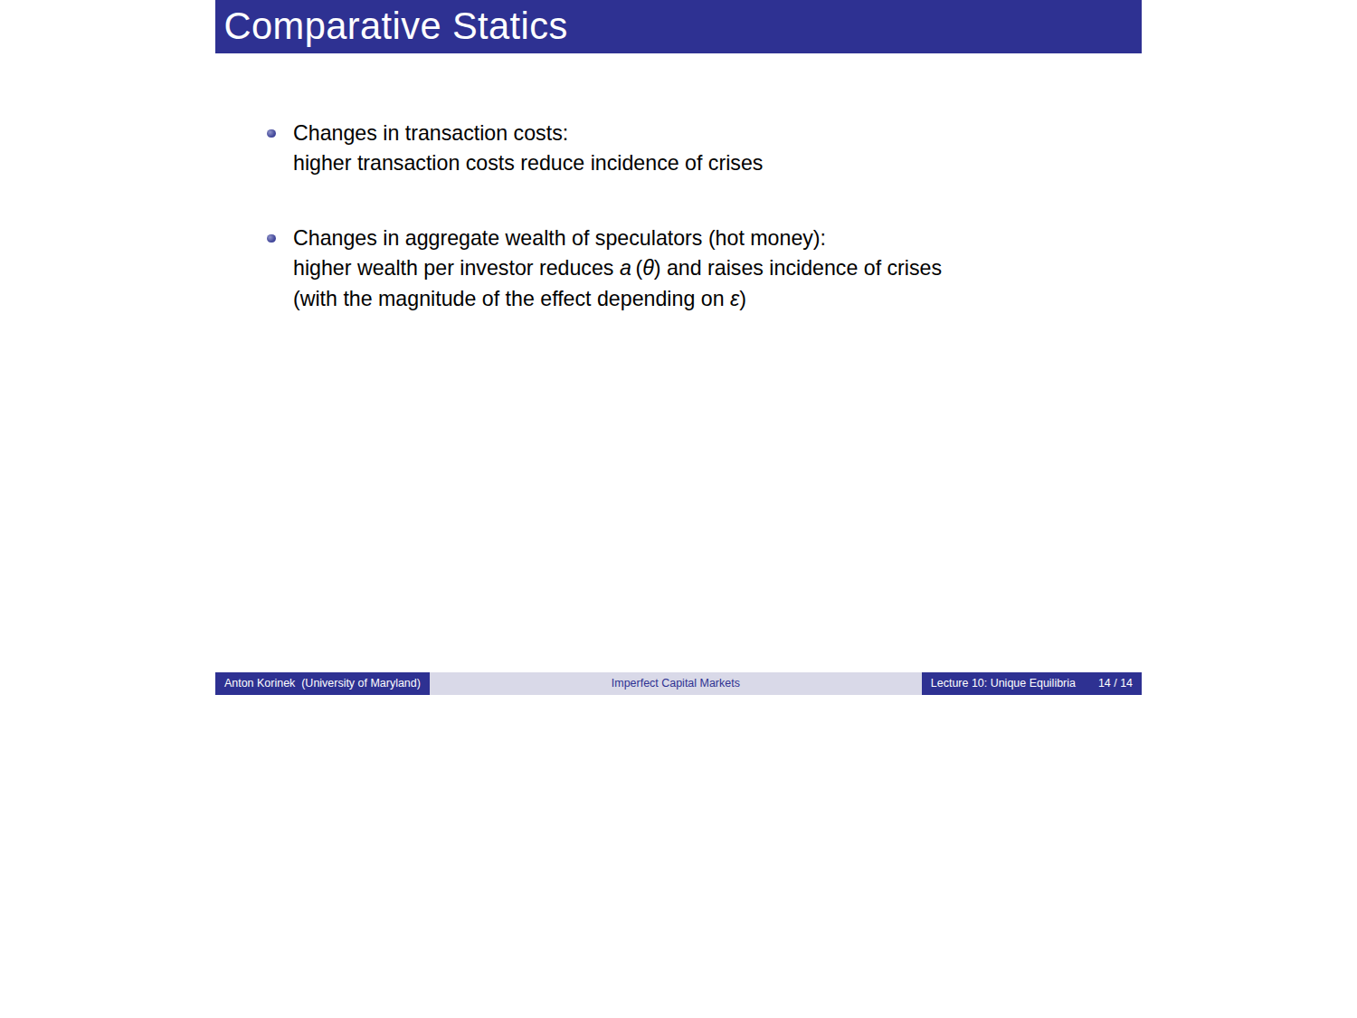Comparative Statics
Changes in transaction costs:
higher transaction costs reduce incidence of crises
Changes in aggregate wealth of speculators (hot money):
higher wealth per investor reduces a (θ) and raises incidence of crises
(with the magnitude of the effect depending on ε)
Anton Korinek (University of Maryland)
Imperfect Capital Markets
Lecture 10: Unique Equilibria
14 / 14